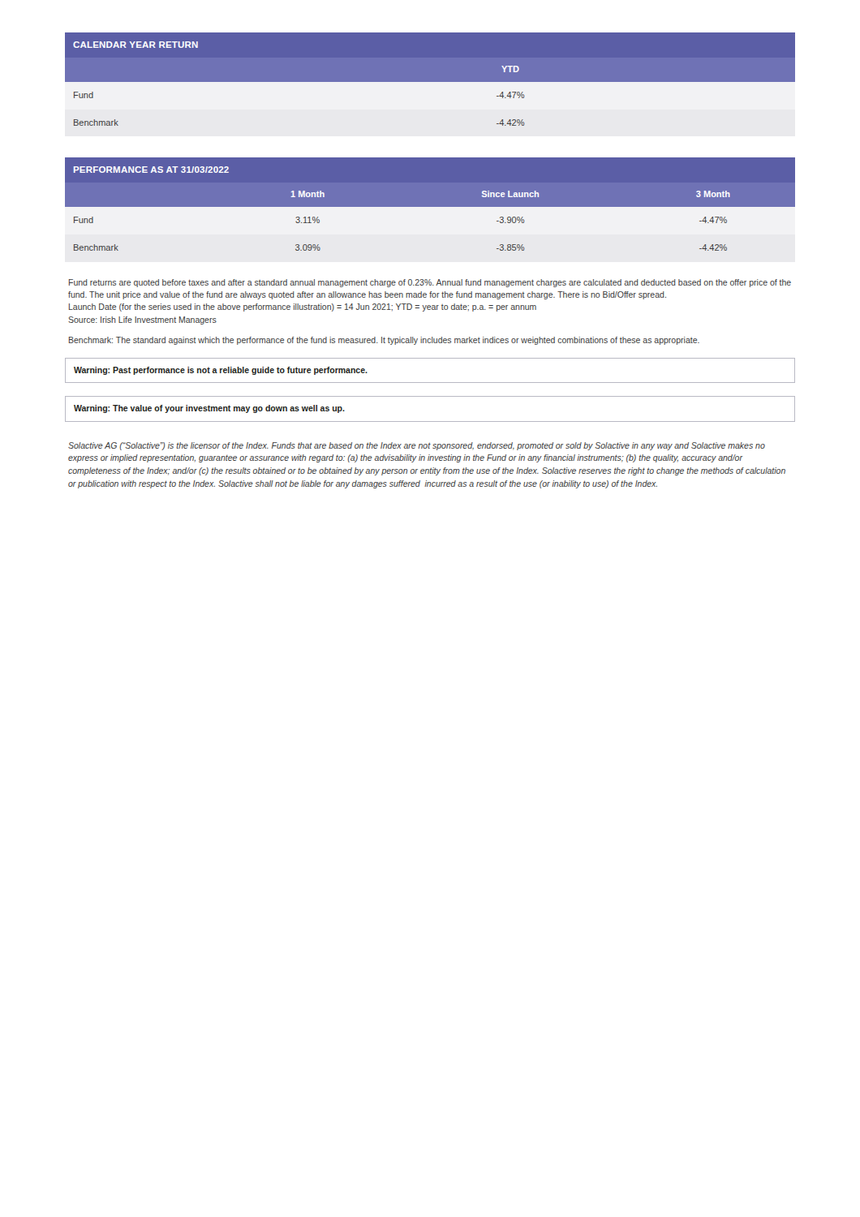CALENDAR YEAR RETURN
| | YTD |
| --- | --- |
| Fund | -4.47% |
| Benchmark | -4.42% |
PERFORMANCE AS AT 31/03/2022
| | 1 Month | Since Launch | 3 Month |
| --- | --- | --- | --- |
| Fund | 3.11% | -3.90% | -4.47% |
| Benchmark | 3.09% | -3.85% | -4.42% |
Fund returns are quoted before taxes and after a standard annual management charge of 0.23%. Annual fund management charges are calculated and deducted based on the offer price of the fund. The unit price and value of the fund are always quoted after an allowance has been made for the fund management charge. There is no Bid/Offer spread.
Launch Date (for the series used in the above performance illustration) = 14 Jun 2021; YTD = year to date; p.a. = per annum
Source: Irish Life Investment Managers
Benchmark: The standard against which the performance of the fund is measured. It typically includes market indices or weighted combinations of these as appropriate.
Warning: Past performance is not a reliable guide to future performance.
Warning: The value of your investment may go down as well as up.
Solactive AG (“Solactive”) is the licensor of the Index. Funds that are based on the Index are not sponsored, endorsed, promoted or sold by Solactive in any way and Solactive makes no express or implied representation, guarantee or assurance with regard to: (a) the advisability in investing in the Fund or in any financial instruments; (b) the quality, accuracy and/or completeness of the Index; and/or (c) the results obtained or to be obtained by any person or entity from the use of the Index. Solactive reserves the right to change the methods of calculation or publication with respect to the Index. Solactive shall not be liable for any damages suffered incurred as a result of the use (or inability to use) of the Index.